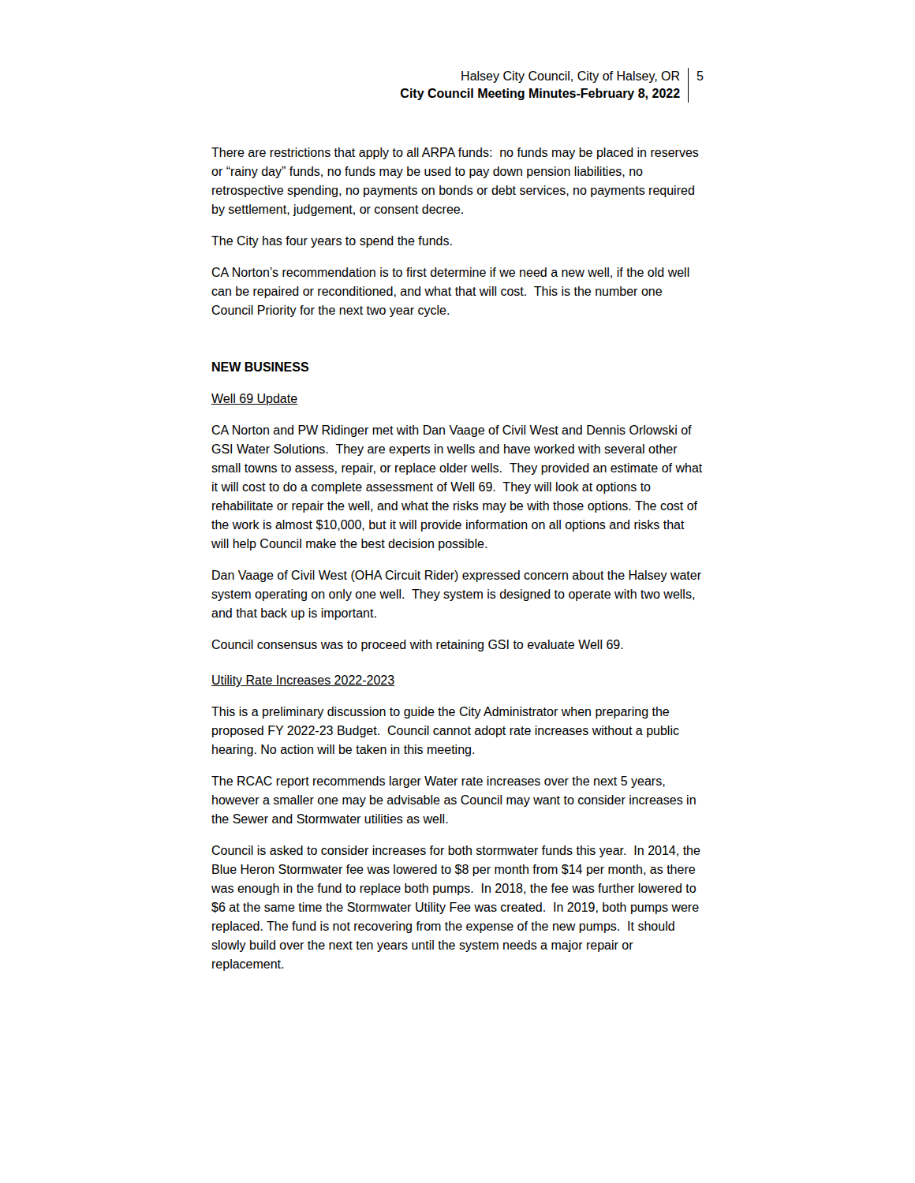Halsey City Council, City of Halsey, OR
City Council Meeting Minutes-February 8, 2022
5
There are restrictions that apply to all ARPA funds: no funds may be placed in reserves or “rainy day” funds, no funds may be used to pay down pension liabilities, no retrospective spending, no payments on bonds or debt services, no payments required by settlement, judgement, or consent decree.
The City has four years to spend the funds.
CA Norton’s recommendation is to first determine if we need a new well, if the old well can be repaired or reconditioned, and what that will cost. This is the number one Council Priority for the next two year cycle.
NEW BUSINESS
Well 69 Update
CA Norton and PW Ridinger met with Dan Vaage of Civil West and Dennis Orlowski of GSI Water Solutions. They are experts in wells and have worked with several other small towns to assess, repair, or replace older wells. They provided an estimate of what it will cost to do a complete assessment of Well 69. They will look at options to rehabilitate or repair the well, and what the risks may be with those options. The cost of the work is almost $10,000, but it will provide information on all options and risks that will help Council make the best decision possible.
Dan Vaage of Civil West (OHA Circuit Rider) expressed concern about the Halsey water system operating on only one well. They system is designed to operate with two wells, and that back up is important.
Council consensus was to proceed with retaining GSI to evaluate Well 69.
Utility Rate Increases 2022-2023
This is a preliminary discussion to guide the City Administrator when preparing the proposed FY 2022-23 Budget. Council cannot adopt rate increases without a public hearing. No action will be taken in this meeting.
The RCAC report recommends larger Water rate increases over the next 5 years, however a smaller one may be advisable as Council may want to consider increases in the Sewer and Stormwater utilities as well.
Council is asked to consider increases for both stormwater funds this year. In 2014, the Blue Heron Stormwater fee was lowered to $8 per month from $14 per month, as there was enough in the fund to replace both pumps. In 2018, the fee was further lowered to $6 at the same time the Stormwater Utility Fee was created. In 2019, both pumps were replaced. The fund is not recovering from the expense of the new pumps. It should slowly build over the next ten years until the system needs a major repair or replacement.